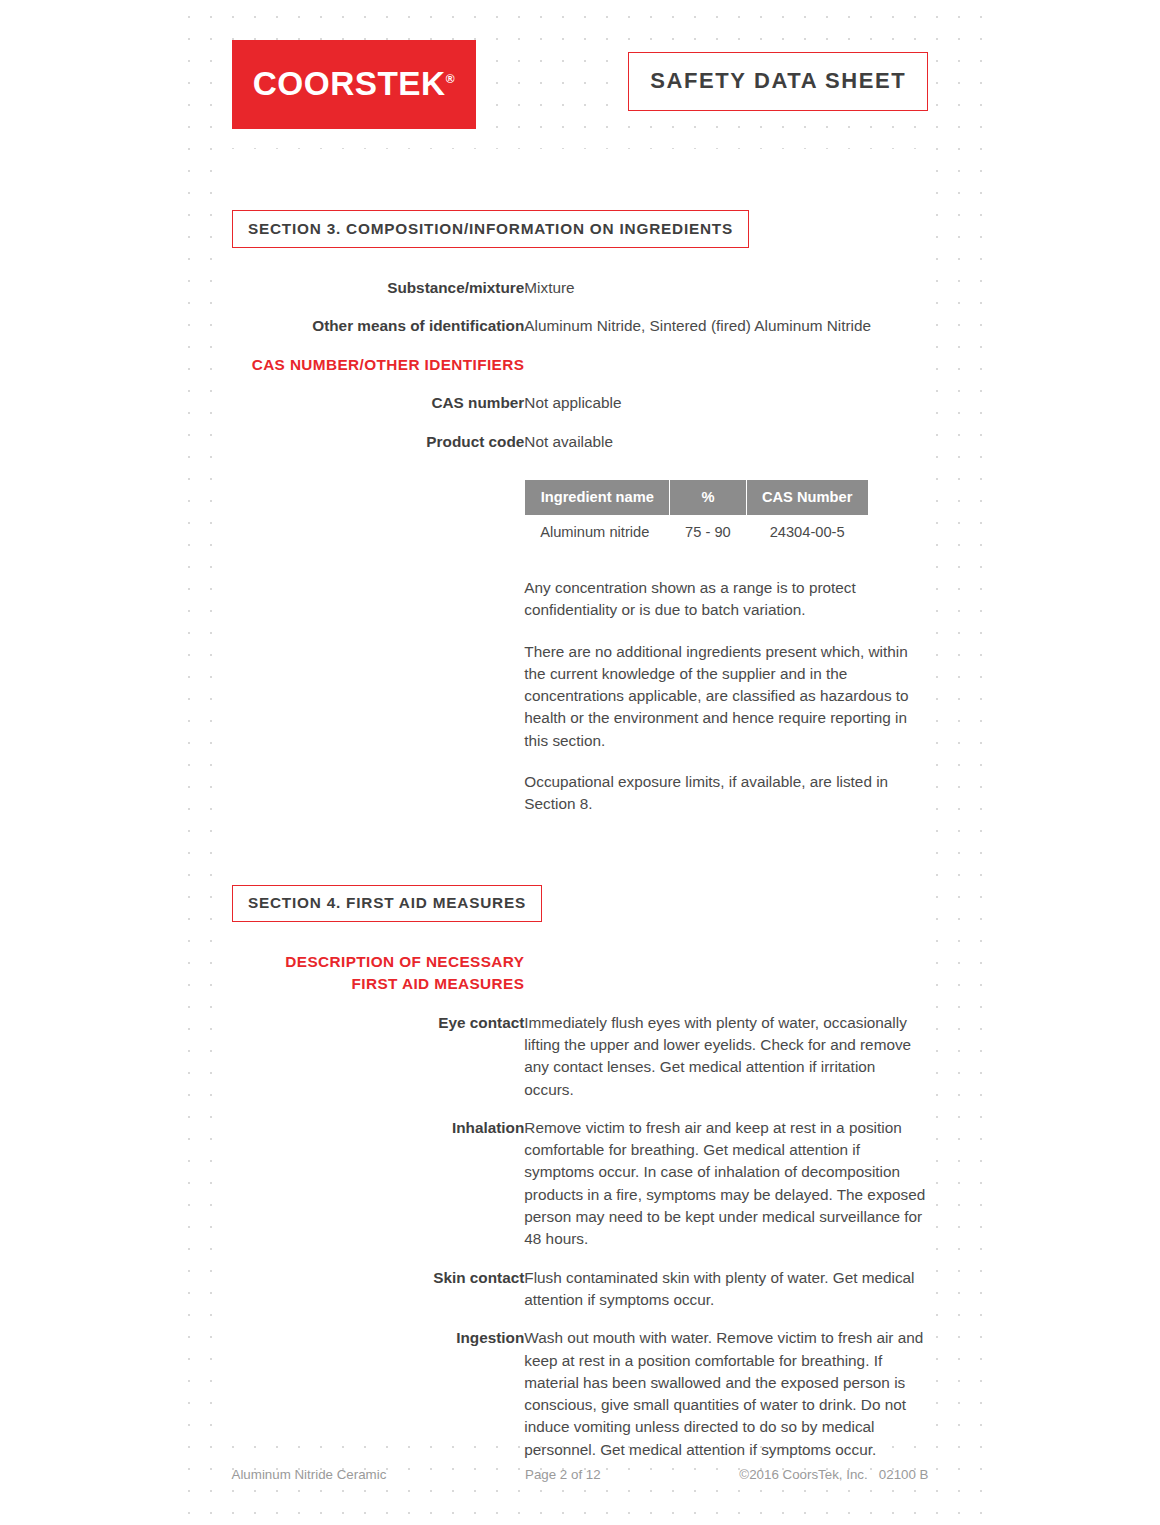CoorsTek®
Safety Data Sheet
Section 3. Composition/Information on Ingredients
| Substance/mixture | Mixture |
| Other means of identification | Aluminum Nitride, Sintered (fired) Aluminum Nitride |
| CAS Number/Other Identifiers | |
| CAS number | Not applicable |
| Product code | Not available |
| | / Ingredient name / % / CAS Number / / --- / --- / --- / / Aluminum nitride / 75 - 90 / 24304-00-5 / Any concentration shown as a range is to protect confidentiality or is due to batch variation. There are no additional ingredients present which, within the current knowledge of the supplier and in the concentrations applicable, are classified as hazardous to health or the environment and hence require reporting in this section. Occupational exposure limits, if available, are listed in Section 8. |
Section 4. First Aid Measures
| Description of Necessary First Aid Measures | |
| Eye contact | Immediately flush eyes with plenty of water, occasionally lifting the upper and lower eyelids. Check for and remove any contact lenses. Get medical attention if irritation occurs. |
| Inhalation | Remove victim to fresh air and keep at rest in a position comfortable for breathing. Get medical attention if symptoms occur. In case of inhalation of decomposition products in a fire, symptoms may be delayed. The exposed person may need to be kept under medical surveillance for 48 hours. |
| Skin contact | Flush contaminated skin with plenty of water. Get medical attention if symptoms occur. |
| Ingestion | Wash out mouth with water. Remove victim to fresh air and keep at rest in a position comfortable for breathing. If material has been swallowed and the exposed person is conscious, give small quantities of water to drink. Do not induce vomiting unless directed to do so by medical personnel. Get medical attention if symptoms occur. |
Aluminum Nitride Ceramic
Page 2 of 12
©2016 CoorsTek, Inc. 02100 B